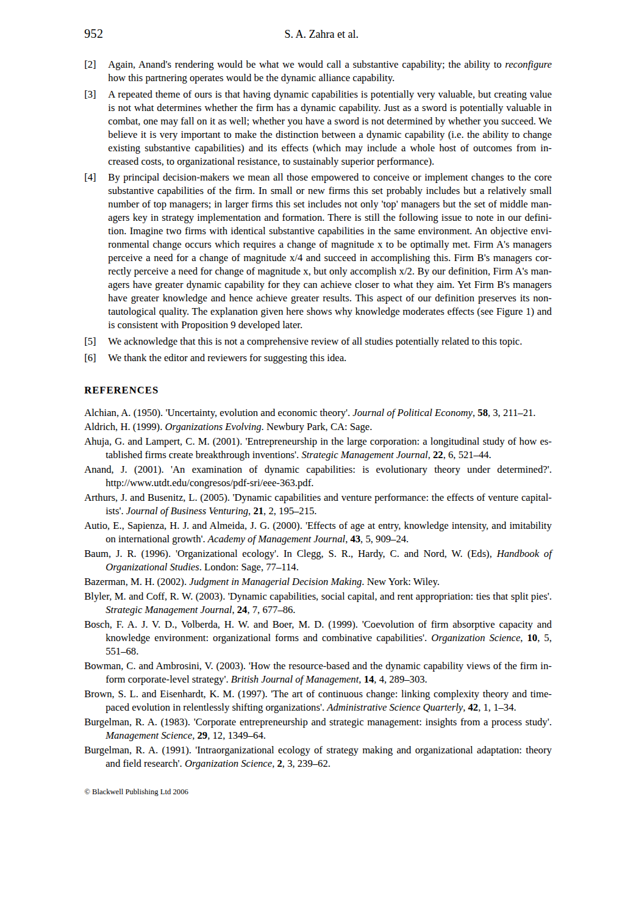952 S. A. Zahra et al.
[2] Again, Anand's rendering would be what we would call a substantive capability; the ability to reconfigure how this partnering operates would be the dynamic alliance capability.
[3] A repeated theme of ours is that having dynamic capabilities is potentially very valuable, but creating value is not what determines whether the firm has a dynamic capability. Just as a sword is potentially valuable in combat, one may fall on it as well; whether you have a sword is not determined by whether you succeed. We believe it is very important to make the distinction between a dynamic capability (i.e. the ability to change existing substantive capabilities) and its effects (which may include a whole host of outcomes from increased costs, to organizational resistance, to sustainably superior performance).
[4] By principal decision-makers we mean all those empowered to conceive or implement changes to the core substantive capabilities of the firm. In small or new firms this set probably includes but a relatively small number of top managers; in larger firms this set includes not only 'top' managers but the set of middle managers key in strategy implementation and formation. There is still the following issue to note in our definition. Imagine two firms with identical substantive capabilities in the same environment. An objective environmental change occurs which requires a change of magnitude x to be optimally met. Firm A's managers perceive a need for a change of magnitude x/4 and succeed in accomplishing this. Firm B's managers correctly perceive a need for change of magnitude x, but only accomplish x/2. By our definition, Firm A's managers have greater dynamic capability for they can achieve closer to what they aim. Yet Firm B's managers have greater knowledge and hence achieve greater results. This aspect of our definition preserves its non-tautological quality. The explanation given here shows why knowledge moderates effects (see Figure 1) and is consistent with Proposition 9 developed later.
[5] We acknowledge that this is not a comprehensive review of all studies potentially related to this topic.
[6] We thank the editor and reviewers for suggesting this idea.
REFERENCES
Alchian, A. (1950). 'Uncertainty, evolution and economic theory'. Journal of Political Economy, 58, 3, 211–21.
Aldrich, H. (1999). Organizations Evolving. Newbury Park, CA: Sage.
Ahuja, G. and Lampert, C. M. (2001). 'Entrepreneurship in the large corporation: a longitudinal study of how established firms create breakthrough inventions'. Strategic Management Journal, 22, 6, 521–44.
Anand, J. (2001). 'An examination of dynamic capabilities: is evolutionary theory under determined?'. http://www.utdt.edu/congresos/pdf-sri/eee-363.pdf.
Arthurs, J. and Busenitz, L. (2005). 'Dynamic capabilities and venture performance: the effects of venture capitalists'. Journal of Business Venturing, 21, 2, 195–215.
Autio, E., Sapienza, H. J. and Almeida, J. G. (2000). 'Effects of age at entry, knowledge intensity, and imitability on international growth'. Academy of Management Journal, 43, 5, 909–24.
Baum, J. R. (1996). 'Organizational ecology'. In Clegg, S. R., Hardy, C. and Nord, W. (Eds), Handbook of Organizational Studies. London: Sage, 77–114.
Bazerman, M. H. (2002). Judgment in Managerial Decision Making. New York: Wiley.
Blyler, M. and Coff, R. W. (2003). 'Dynamic capabilities, social capital, and rent appropriation: ties that split pies'. Strategic Management Journal, 24, 7, 677–86.
Bosch, F. A. J. V. D., Volberda, H. W. and Boer, M. D. (1999). 'Coevolution of firm absorptive capacity and knowledge environment: organizational forms and combinative capabilities'. Organization Science, 10, 5, 551–68.
Bowman, C. and Ambrosini, V. (2003). 'How the resource-based and the dynamic capability views of the firm inform corporate-level strategy'. British Journal of Management, 14, 4, 289–303.
Brown, S. L. and Eisenhardt, K. M. (1997). 'The art of continuous change: linking complexity theory and time-paced evolution in relentlessly shifting organizations'. Administrative Science Quarterly, 42, 1, 1–34.
Burgelman, R. A. (1983). 'Corporate entrepreneurship and strategic management: insights from a process study'. Management Science, 29, 12, 1349–64.
Burgelman, R. A. (1991). 'Intraorganizational ecology of strategy making and organizational adaptation: theory and field research'. Organization Science, 2, 3, 239–62.
© Blackwell Publishing Ltd 2006